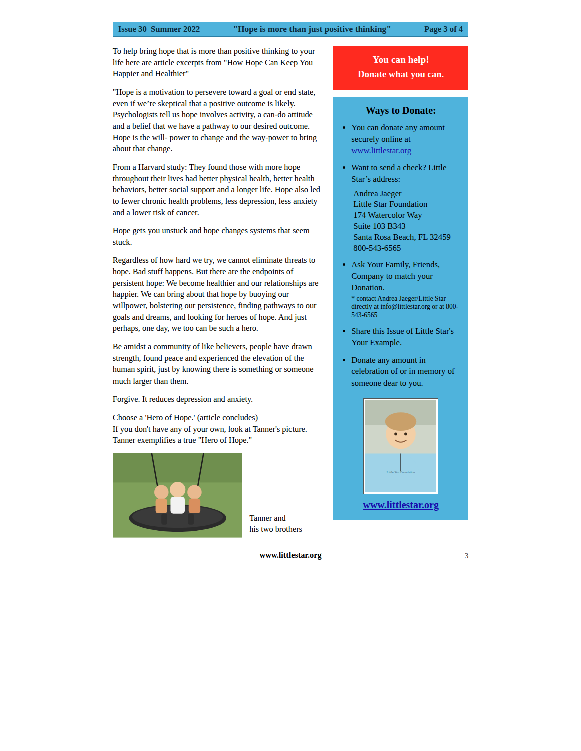Issue 30 Summer 2022 "Hope is more than just positive thinking" Page 3 of 4
To help bring hope that is more than positive thinking to your life here are article excerpts from "How Hope Can Keep You Happier and Healthier"
"Hope is a motivation to persevere toward a goal or end state, even if we’re skeptical that a positive outcome is likely. Psychologists tell us hope involves activity, a can-do attitude and a belief that we have a pathway to our desired outcome. Hope is the will- power to change and the way-power to bring about that change.
From a Harvard study: They found those with more hope throughout their lives had better physical health, better health behaviors, better social support and a longer life. Hope also led to fewer chronic health problems, less depression, less anxiety and a lower risk of cancer.
Hope gets you unstuck and hope changes systems that seem stuck.
Regardless of how hard we try, we cannot eliminate threats to hope. Bad stuff happens. But there are the endpoints of persistent hope: We become healthier and our relationships are happier. We can bring about that hope by buoying our willpower, bolstering our persistence, finding pathways to our goals and dreams, and looking for heroes of hope. And just perhaps, one day, we too can be such a hero.
Be amidst a community of like believers, people have drawn strength, found peace and experienced the elevation of the human spirit, just by knowing there is something or someone much larger than them.
Forgive. It reduces depression and anxiety.
Choose a 'Hero of Hope.' (article concludes)
If you don't have any of your own, look at Tanner's picture. Tanner exemplifies a true "Hero of Hope."
Tanner and
his two brothers
You can help!
Donate what you can.
Ways to Donate:
You can donate any amount securely online at
www.littlestar.org
Want to send a check? Little Star’s address:
Andrea Jaeger
Little Star Foundation
174 Watercolor Way
Suite 103 B343
Santa Rosa Beach, FL 32459
800-543-6565
Ask Your Family, Friends, Company to match your Donation.
* contact Andrea Jaeger/Little Star directly at info@littlestar.org or at 800-543-6565
Share this Issue of Little Star's Your Example.
Donate any amount in celebration of or in memory of someone dear to you.
Little Star Foundation
www.littlestar.org
www.littlestar.org 3